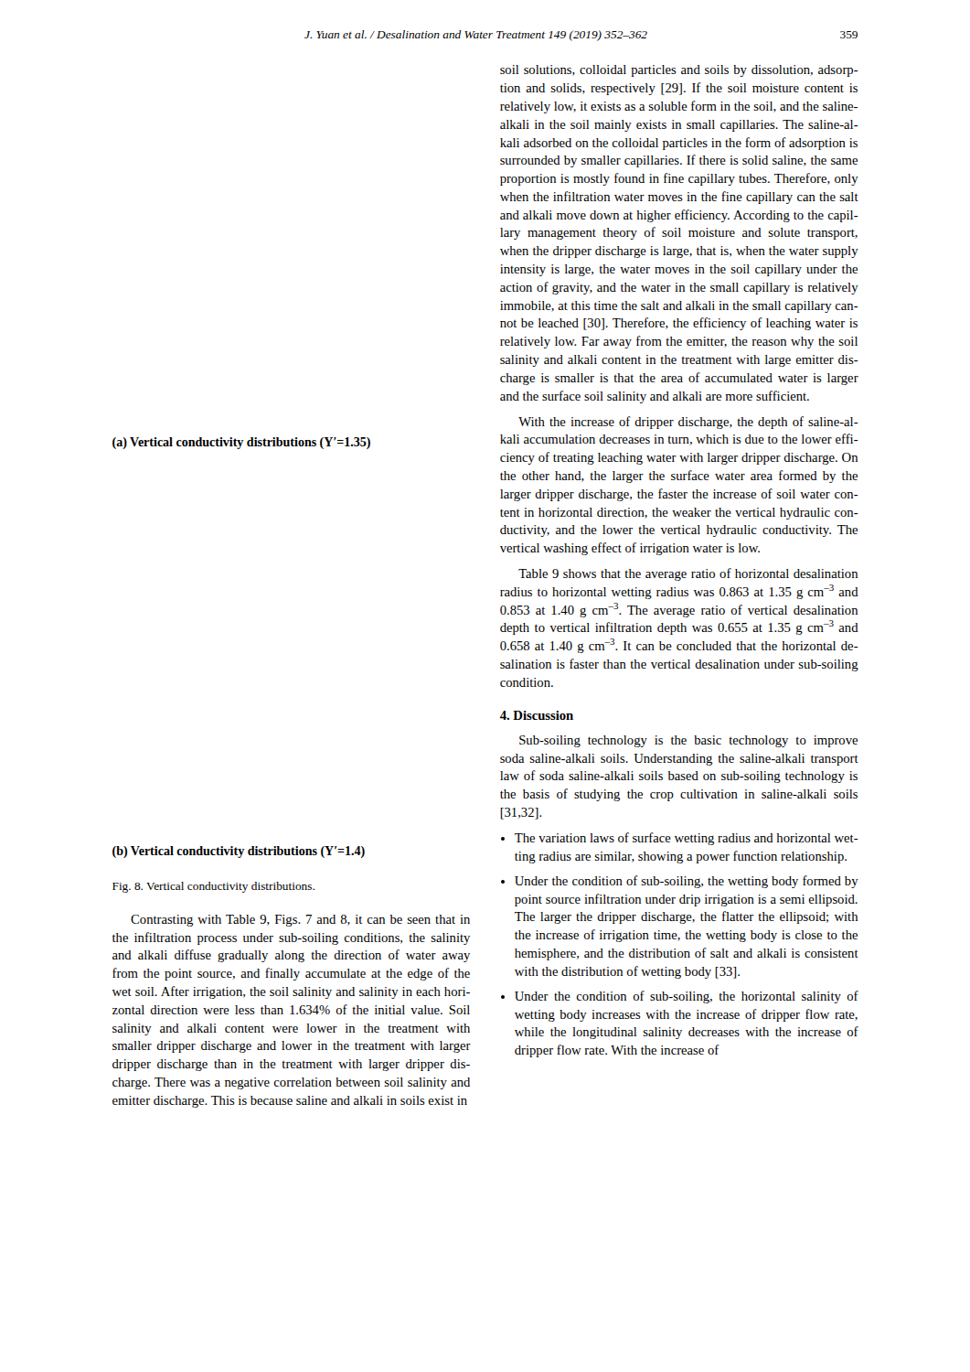J. Yuan et al. / Desalination and Water Treatment 149 (2019) 352–362
359
(a) Vertical conductivity distributions (Υ′=1.35)
(b) Vertical conductivity distributions (Υ′=1.4)
Fig. 8. Vertical conductivity distributions.
Contrasting with Table 9, Figs. 7 and 8, it can be seen that in the infiltration process under sub-soiling conditions, the salinity and alkali diffuse gradually along the direction of water away from the point source, and finally accumulate at the edge of the wet soil. After irrigation, the soil salinity and salinity in each horizontal direction were less than 1.634% of the initial value. Soil salinity and alkali content were lower in the treatment with smaller dripper discharge and lower in the treatment with larger dripper discharge than in the treatment with larger dripper discharge. There was a negative correlation between soil salinity and emitter discharge. This is because saline and alkali in soils exist in
soil solutions, colloidal particles and soils by dissolution, adsorption and solids, respectively [29]. If the soil moisture content is relatively low, it exists as a soluble form in the soil, and the saline-alkali in the soil mainly exists in small capillaries. The saline-alkali adsorbed on the colloidal particles in the form of adsorption is surrounded by smaller capillaries. If there is solid saline, the same proportion is mostly found in fine capillary tubes. Therefore, only when the infiltration water moves in the fine capillary can the salt and alkali move down at higher efficiency. According to the capillary management theory of soil moisture and solute transport, when the dripper discharge is large, that is, when the water supply intensity is large, the water moves in the soil capillary under the action of gravity, and the water in the small capillary is relatively immobile, at this time the salt and alkali in the small capillary cannot be leached [30]. Therefore, the efficiency of leaching water is relatively low. Far away from the emitter, the reason why the soil salinity and alkali content in the treatment with large emitter discharge is smaller is that the area of accumulated water is larger and the surface soil salinity and alkali are more sufficient.
With the increase of dripper discharge, the depth of saline-alkali accumulation decreases in turn, which is due to the lower efficiency of treating leaching water with larger dripper discharge. On the other hand, the larger the surface water area formed by the larger dripper discharge, the faster the increase of soil water content in horizontal direction, the weaker the vertical hydraulic conductivity, and the lower the vertical hydraulic conductivity. The vertical washing effect of irrigation water is low.
Table 9 shows that the average ratio of horizontal desalination radius to horizontal wetting radius was 0.863 at 1.35 g cm–3 and 0.853 at 1.40 g cm–3. The average ratio of vertical desalination depth to vertical infiltration depth was 0.655 at 1.35 g cm–3 and 0.658 at 1.40 g cm–3. It can be concluded that the horizontal desalination is faster than the vertical desalination under sub-soiling condition.
4. Discussion
Sub-soiling technology is the basic technology to improve soda saline-alkali soils. Understanding the saline-alkali transport law of soda saline-alkali soils based on sub-soiling technology is the basis of studying the crop cultivation in saline-alkali soils [31,32].
The variation laws of surface wetting radius and horizontal wetting radius are similar, showing a power function relationship.
Under the condition of sub-soiling, the wetting body formed by point source infiltration under drip irrigation is a semi ellipsoid. The larger the dripper discharge, the flatter the ellipsoid; with the increase of irrigation time, the wetting body is close to the hemisphere, and the distribution of salt and alkali is consistent with the distribution of wetting body [33].
Under the condition of sub-soiling, the horizontal salinity of wetting body increases with the increase of dripper flow rate, while the longitudinal salinity decreases with the increase of dripper flow rate. With the increase of